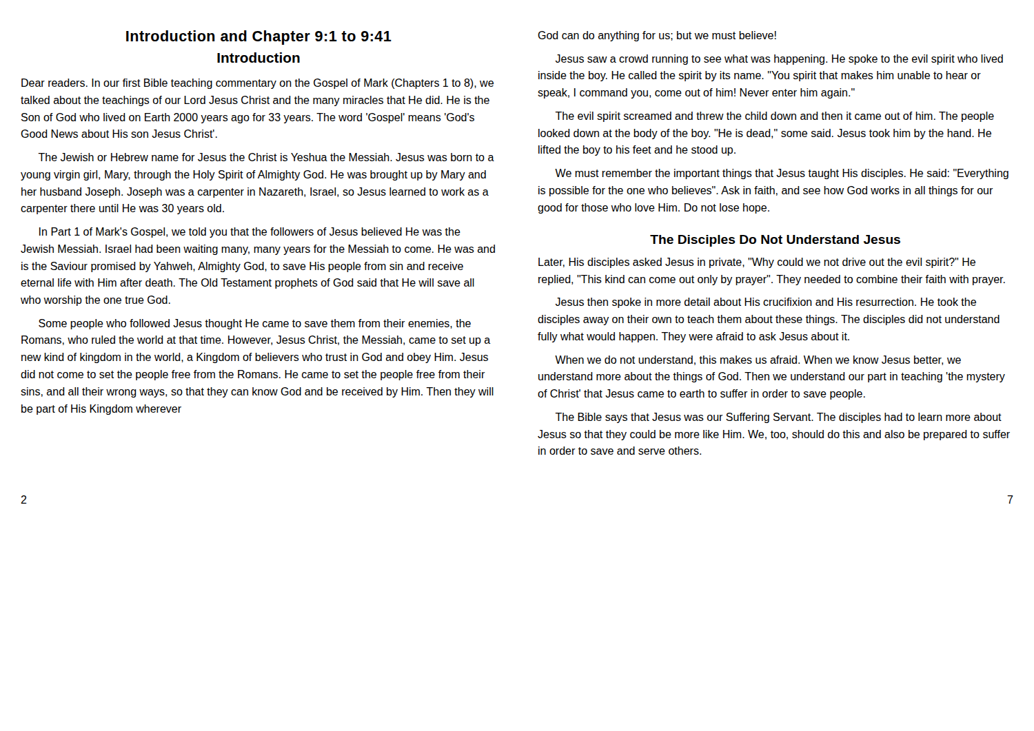Introduction and Chapter 9:1 to 9:41
Introduction
Dear readers. In our first Bible teaching commentary on the Gospel of Mark (Chapters 1 to 8), we talked about the teachings of our Lord Jesus Christ and the many miracles that He did. He is the Son of God who lived on Earth 2000 years ago for 33 years. The word 'Gospel' means 'God's Good News about His son Jesus Christ'.
The Jewish or Hebrew name for Jesus the Christ is Yeshua the Messiah. Jesus was born to a young virgin girl, Mary, through the Holy Spirit of Almighty God. He was brought up by Mary and her husband Joseph. Joseph was a carpenter in Nazareth, Israel, so Jesus learned to work as a carpenter there until He was 30 years old.
In Part 1 of Mark's Gospel, we told you that the followers of Jesus believed He was the Jewish Messiah. Israel had been waiting many, many years for the Messiah to come. He was and is the Saviour promised by Yahweh, Almighty God, to save His people from sin and receive eternal life with Him after death. The Old Testament prophets of God said that He will save all who worship the one true God.
Some people who followed Jesus thought He came to save them from their enemies, the Romans, who ruled the world at that time. However, Jesus Christ, the Messiah, came to set up a new kind of kingdom in the world, a Kingdom of believers who trust in God and obey Him. Jesus did not come to set the people free from the Romans. He came to set the people free from their sins, and all their wrong ways, so that they can know God and be received by Him. Then they will be part of His Kingdom wherever
God can do anything for us; but we must believe!
Jesus saw a crowd running to see what was happening. He spoke to the evil spirit who lived inside the boy. He called the spirit by its name. "You spirit that makes him unable to hear or speak, I command you, come out of him! Never enter him again."
The evil spirit screamed and threw the child down and then it came out of him. The people looked down at the body of the boy. "He is dead," some said. Jesus took him by the hand. He lifted the boy to his feet and he stood up.
We must remember the important things that Jesus taught His disciples. He said: "Everything is possible for the one who believes". Ask in faith, and see how God works in all things for our good for those who love Him. Do not lose hope.
The Disciples Do Not Understand Jesus
Later, His disciples asked Jesus in private, "Why could we not drive out the evil spirit?" He replied, "This kind can come out only by prayer". They needed to combine their faith with prayer.
Jesus then spoke in more detail about His crucifixion and His resurrection. He took the disciples away on their own to teach them about these things. The disciples did not understand fully what would happen. They were afraid to ask Jesus about it.
When we do not understand, this makes us afraid. When we know Jesus better, we understand more about the things of God. Then we understand our part in teaching 'the mystery of Christ' that Jesus came to earth to suffer in order to save people.
The Bible says that Jesus was our Suffering Servant. The disciples had to learn more about Jesus so that they could be more like Him. We, too, should do this and also be prepared to suffer in order to save and serve others.
2 7